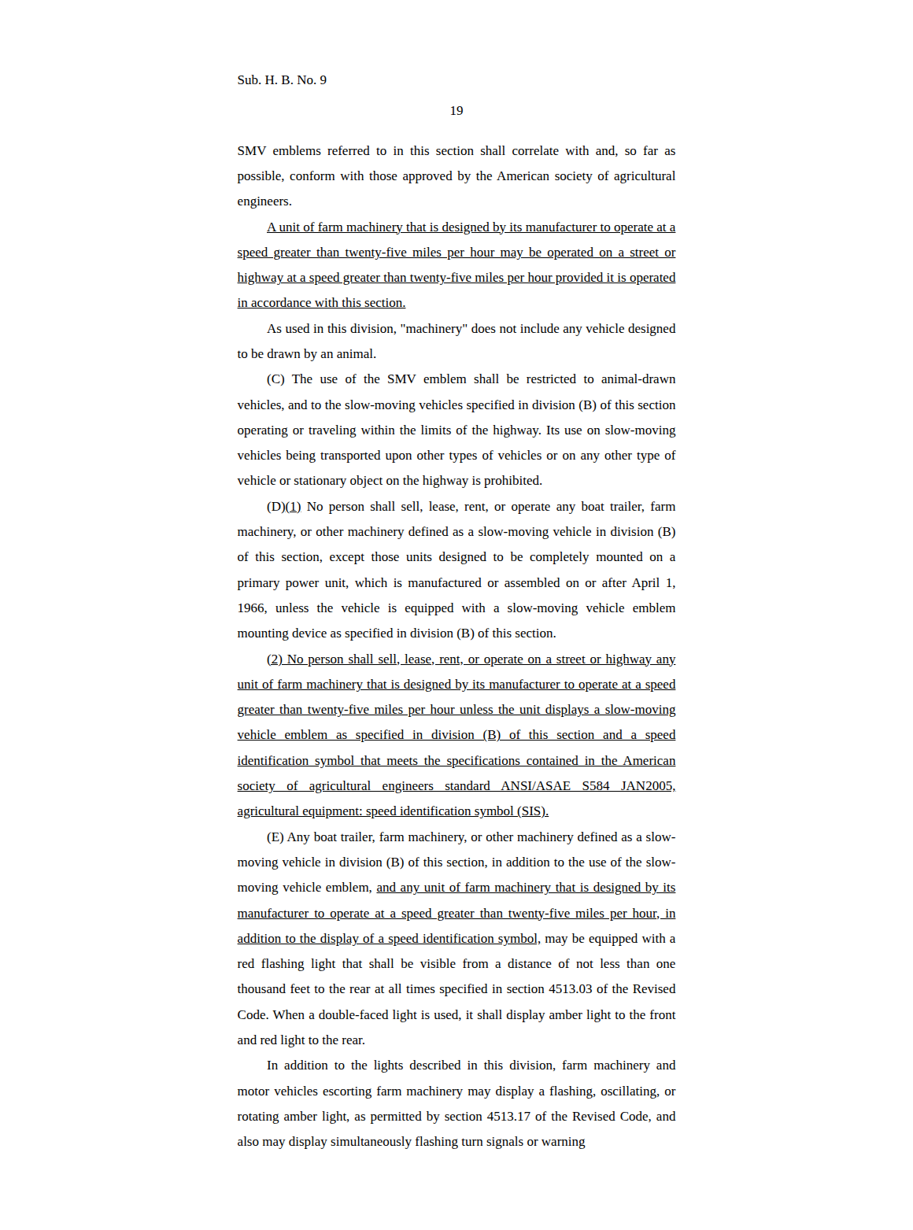Sub. H. B. No. 9
19
SMV emblems referred to in this section shall correlate with and, so far as possible, conform with those approved by the American society of agricultural engineers.
A unit of farm machinery that is designed by its manufacturer to operate at a speed greater than twenty-five miles per hour may be operated on a street or highway at a speed greater than twenty-five miles per hour provided it is operated in accordance with this section.
As used in this division, "machinery" does not include any vehicle designed to be drawn by an animal.
(C) The use of the SMV emblem shall be restricted to animal-drawn vehicles, and to the slow-moving vehicles specified in division (B) of this section operating or traveling within the limits of the highway. Its use on slow-moving vehicles being transported upon other types of vehicles or on any other type of vehicle or stationary object on the highway is prohibited.
(D)(1) No person shall sell, lease, rent, or operate any boat trailer, farm machinery, or other machinery defined as a slow-moving vehicle in division (B) of this section, except those units designed to be completely mounted on a primary power unit, which is manufactured or assembled on or after April 1, 1966, unless the vehicle is equipped with a slow-moving vehicle emblem mounting device as specified in division (B) of this section.
(2) No person shall sell, lease, rent, or operate on a street or highway any unit of farm machinery that is designed by its manufacturer to operate at a speed greater than twenty-five miles per hour unless the unit displays a slow-moving vehicle emblem as specified in division (B) of this section and a speed identification symbol that meets the specifications contained in the American society of agricultural engineers standard ANSI/ASAE S584 JAN2005, agricultural equipment: speed identification symbol (SIS).
(E) Any boat trailer, farm machinery, or other machinery defined as a slow-moving vehicle in division (B) of this section, in addition to the use of the slow-moving vehicle emblem, and any unit of farm machinery that is designed by its manufacturer to operate at a speed greater than twenty-five miles per hour, in addition to the display of a speed identification symbol, may be equipped with a red flashing light that shall be visible from a distance of not less than one thousand feet to the rear at all times specified in section 4513.03 of the Revised Code. When a double-faced light is used, it shall display amber light to the front and red light to the rear.
In addition to the lights described in this division, farm machinery and motor vehicles escorting farm machinery may display a flashing, oscillating, or rotating amber light, as permitted by section 4513.17 of the Revised Code, and also may display simultaneously flashing turn signals or warning